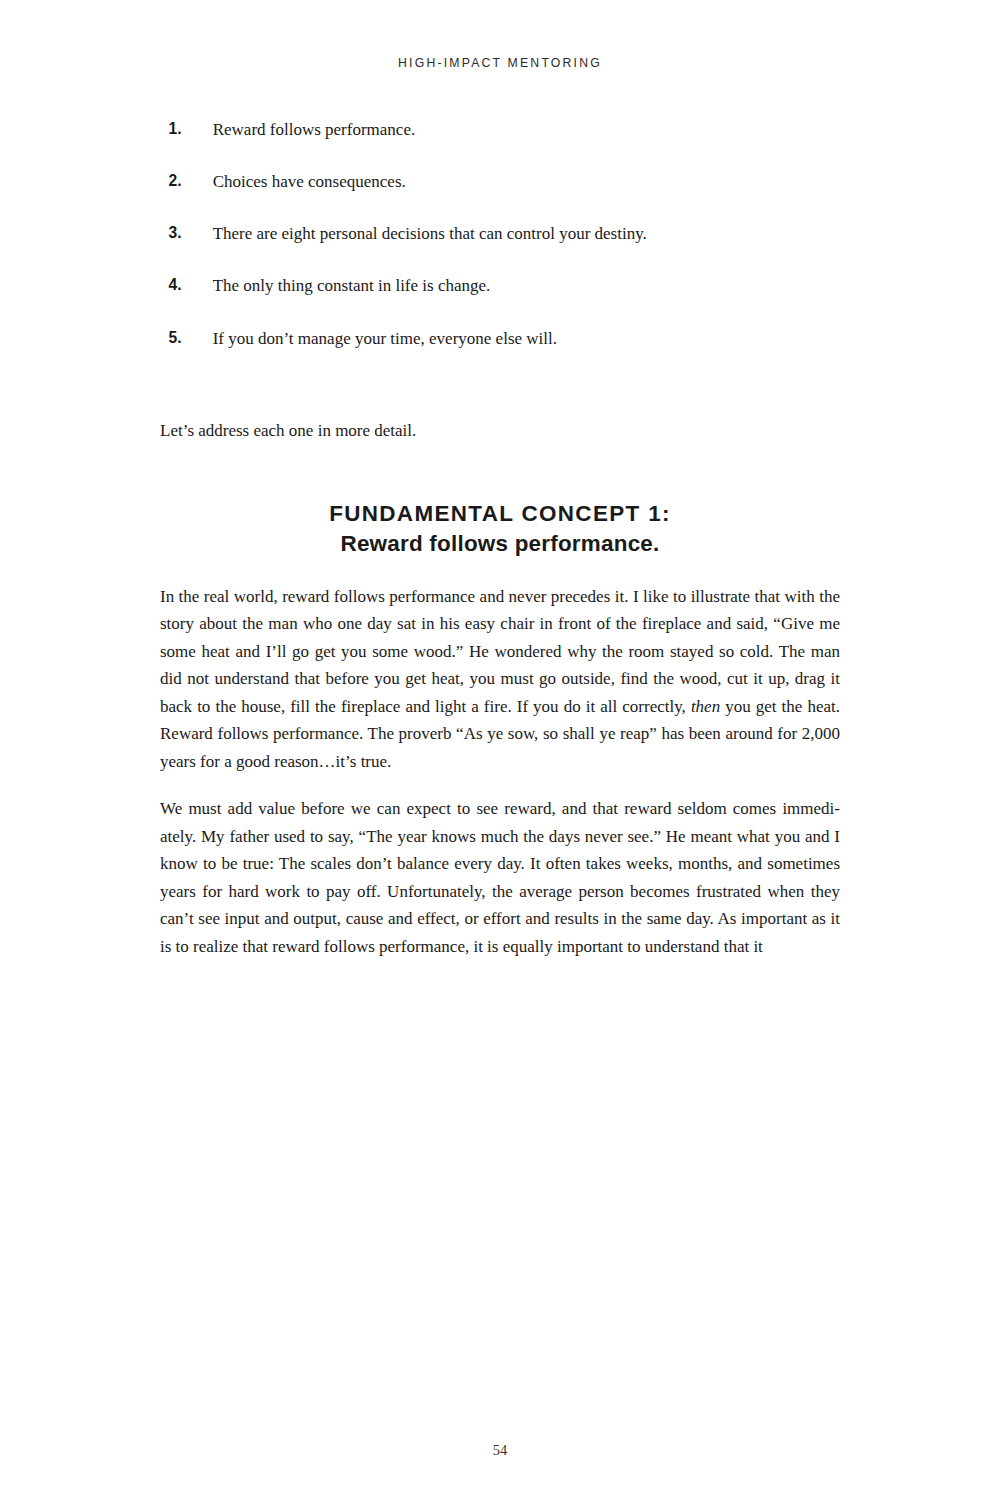High-Impact Mentoring
Reward follows performance.
Choices have consequences.
There are eight personal decisions that can control your destiny.
The only thing constant in life is change.
If you don’t manage your time, everyone else will.
Let’s address each one in more detail.
Fundamental Concept 1: Reward follows performance.
In the real world, reward follows performance and never precedes it. I like to illustrate that with the story about the man who one day sat in his easy chair in front of the fireplace and said, “Give me some heat and I’ll go get you some wood.” He wondered why the room stayed so cold. The man did not understand that before you get heat, you must go outside, find the wood, cut it up, drag it back to the house, fill the fireplace and light a fire. If you do it all correctly, then you get the heat. Reward follows performance. The proverb “As ye sow, so shall ye reap” has been around for 2,000 years for a good reason…it’s true.
We must add value before we can expect to see reward, and that reward seldom comes immediately. My father used to say, “The year knows much the days never see.” He meant what you and I know to be true: The scales don’t balance every day. It often takes weeks, months, and sometimes years for hard work to pay off. Unfortunately, the average person becomes frustrated when they can’t see input and output, cause and effect, or effort and results in the same day. As important as it is to realize that reward follows performance, it is equally important to understand that it
54